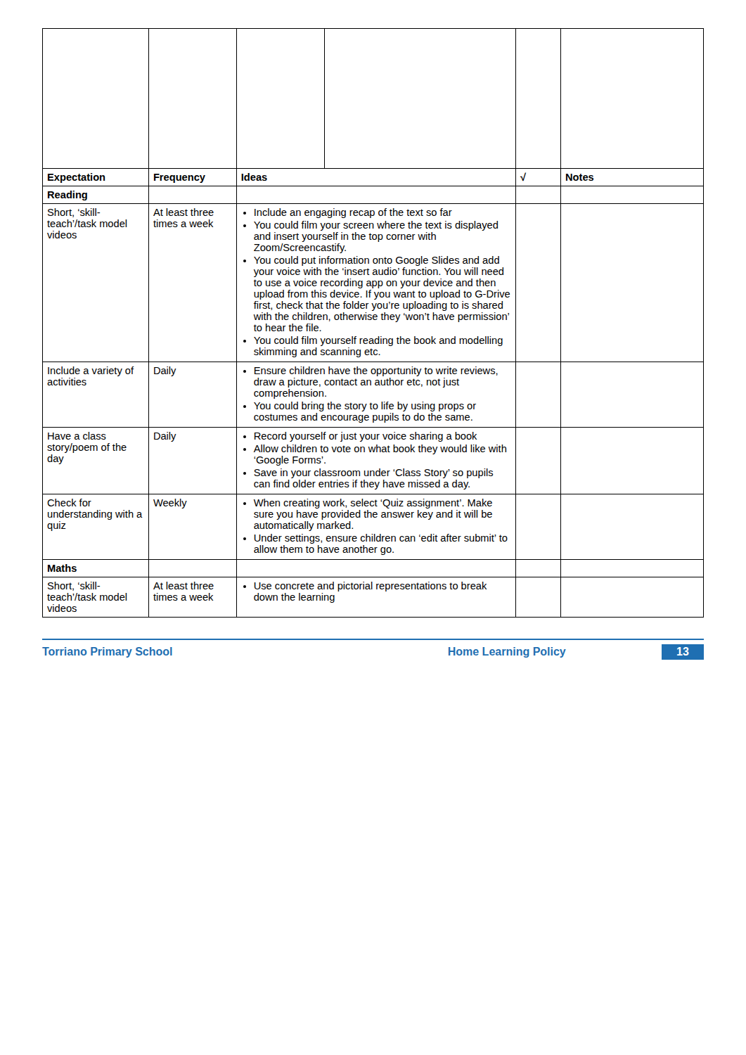| Expectation | Frequency | Ideas | √ | Notes |
| --- | --- | --- | --- | --- |
| Reading | | | | |
| Short, ‘skill-teach’/task model videos | At least three times a week | Include an engaging recap of the text so far You could film your screen where the text is displayed and insert yourself in the top corner with Zoom/Screencastify. You could put information onto Google Slides and add your voice with the ‘insert audio’ function. You will need to use a voice recording app on your device and then upload from this device. If you want to upload to G-Drive first, check that the folder you’re uploading to is shared with the children, otherwise they ‘won’t have permission’ to hear the file. You could film yourself reading the book and modelling skimming and scanning etc. | | |
| Include a variety of activities | Daily | Ensure children have the opportunity to write reviews, draw a picture, contact an author etc, not just comprehension. You could bring the story to life by using props or costumes and encourage pupils to do the same. | | |
| Have a class story/poem of the day | Daily | Record yourself or just your voice sharing a book Allow children to vote on what book they would like with ‘Google Forms’. Save in your classroom under ‘Class Story’ so pupils can find older entries if they have missed a day. | | |
| Check for understanding with a quiz | Weekly | When creating work, select ‘Quiz assignment’. Make sure you have provided the answer key and it will be automatically marked. Under settings, ensure children can ‘edit after submit’ to allow them to have another go. | | |
| Maths | | | | |
| Short, ‘skill-teach’/task model videos | At least three times a week | Use concrete and pictorial representations to break down the learning | | |
Torriano Primary School
Home Learning Policy
13